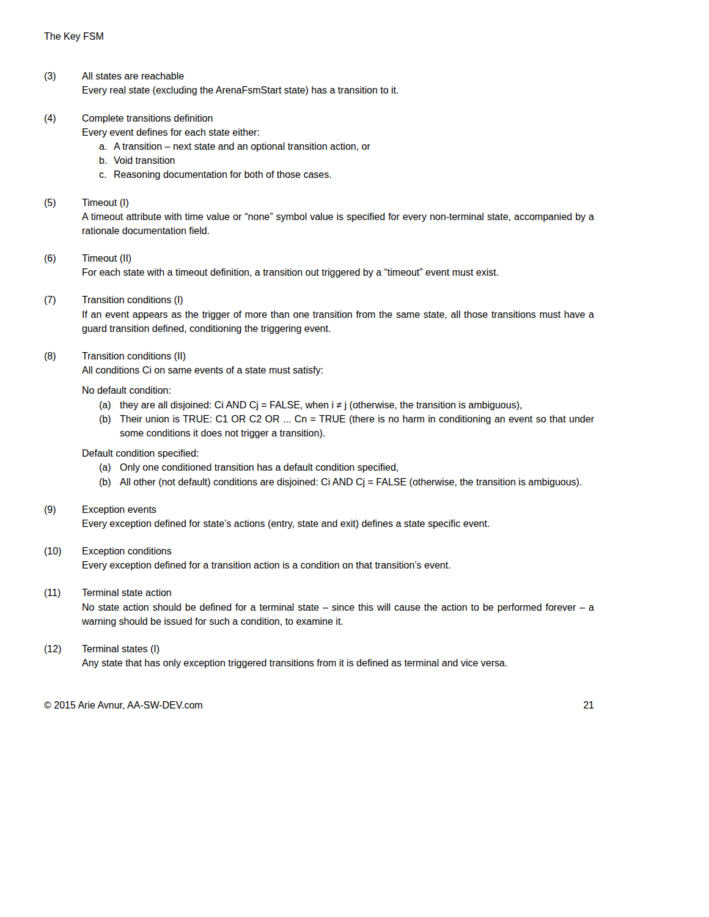The Key FSM
(3) All states are reachable Every real state (excluding the ArenaFsmStart state) has a transition to it.
(4) Complete transitions definition Every event defines for each state either:
a. A transition – next state and an optional transition action, or
b. Void transition
c. Reasoning documentation for both of those cases.
(5) Timeout (I) A timeout attribute with time value or “none” symbol value is specified for every non-terminal state, accompanied by a rationale documentation field.
(6) Timeout (II) For each state with a timeout definition, a transition out triggered by a “timeout” event must exist.
(7) Transition conditions (I) If an event appears as the trigger of more than one transition from the same state, all those transitions must have a guard transition defined, conditioning the triggering event.
(8) Transition conditions (II) All conditions Ci on same events of a state must satisfy:
No default condition:
(a) they are all disjoined: Ci AND Cj = FALSE, when i ≠ j (otherwise, the transition is ambiguous),
(b) Their union is TRUE: C1 OR C2 OR ... Cn = TRUE (there is no harm in conditioning an event so that under some conditions it does not trigger a transition).
Default condition specified:
(a) Only one conditioned transition has a default condition specified,
(b) All other (not default) conditions are disjoined: Ci AND Cj = FALSE (otherwise, the transition is ambiguous).
(9) Exception events Every exception defined for state’s actions (entry, state and exit) defines a state specific event.
(10) Exception conditions Every exception defined for a transition action is a condition on that transition’s event.
(11) Terminal state action No state action should be defined for a terminal state – since this will cause the action to be performed forever – a warning should be issued for such a condition, to examine it.
(12) Terminal states (I) Any state that has only exception triggered transitions from it is defined as terminal and vice versa.
© 2015 Arie Avnur, AA-SW-DEV.com 21